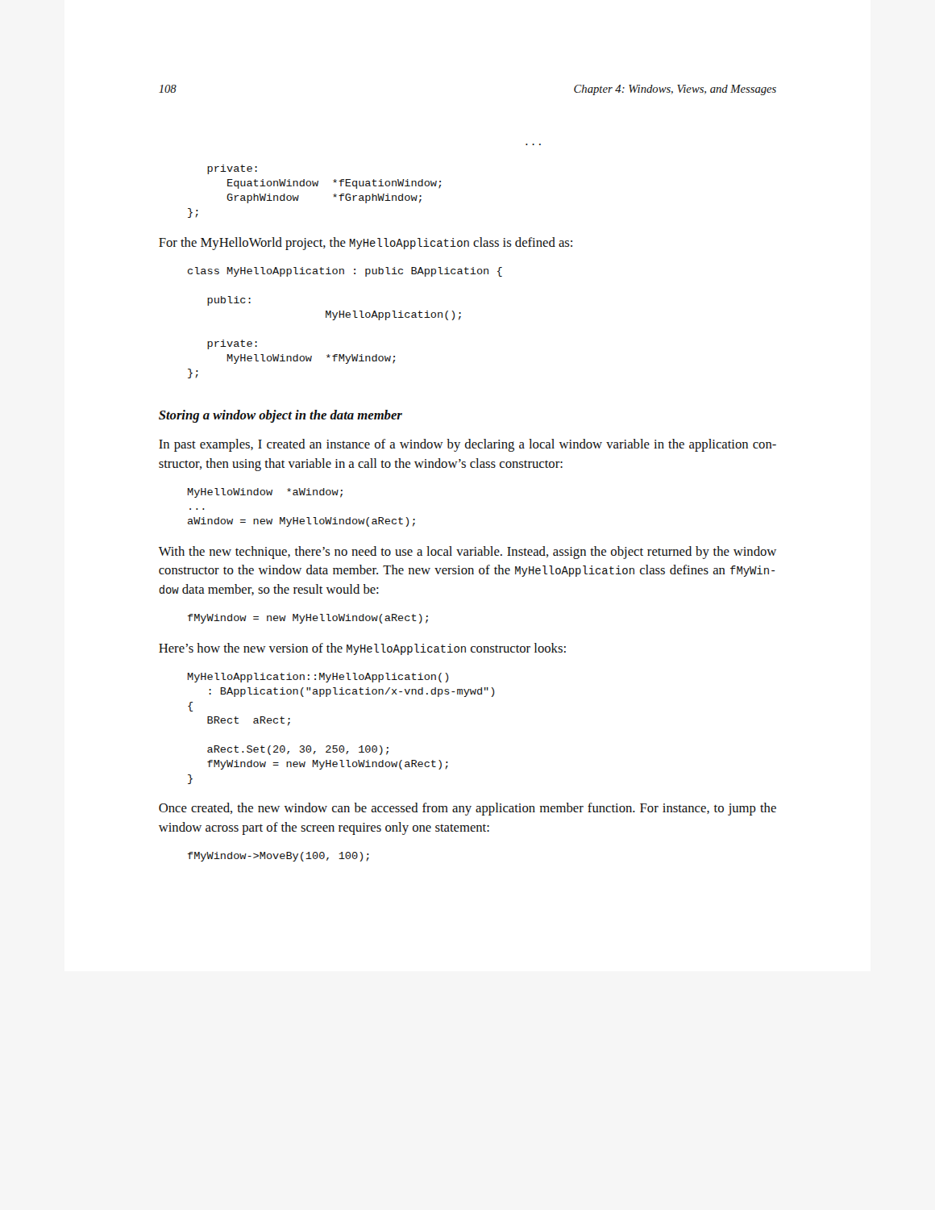108 Chapter 4: Windows, Views, and Messages
                    ...
   private:
      EquationWindow  *fEquationWindow;
      GraphWindow     *fGraphWindow;
};
For the MyHelloWorld project, the MyHelloApplication class is defined as:
class MyHelloApplication : public BApplication {

   public:
                     MyHelloApplication();

   private:
      MyHelloWindow  *fMyWindow;
};
Storing a window object in the data member
In past examples, I created an instance of a window by declaring a local window variable in the application constructor, then using that variable in a call to the window’s class constructor:
MyHelloWindow  *aWindow;
...
aWindow = new MyHelloWindow(aRect);
With the new technique, there’s no need to use a local variable. Instead, assign the object returned by the window constructor to the window data member. The new version of the MyHelloApplication class defines an fMyWindow data member, so the result would be:
fMyWindow = new MyHelloWindow(aRect);
Here’s how the new version of the MyHelloApplication constructor looks:
MyHelloApplication::MyHelloApplication()
   : BApplication("application/x-vnd.dps-mywd")
{
   BRect  aRect;

   aRect.Set(20, 30, 250, 100);
   fMyWindow = new MyHelloWindow(aRect);
}
Once created, the new window can be accessed from any application member function. For instance, to jump the window across part of the screen requires only one statement:
fMyWindow->MoveBy(100, 100);